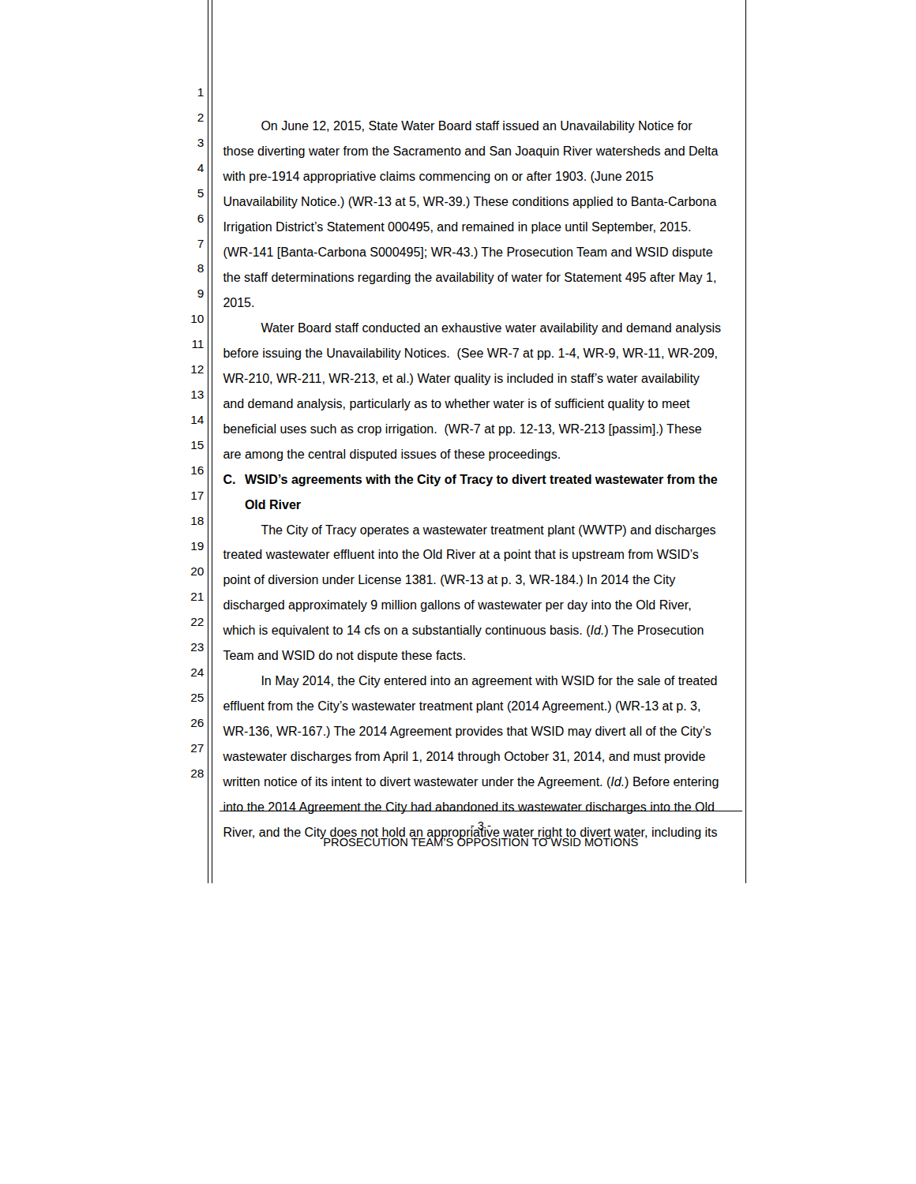1
2
3
4
5
6
7
8
9
10
11
12
13
14
15
16
17
18
19
20
21
22
23
24
25
26
27
28
On June 12, 2015, State Water Board staff issued an Unavailability Notice for those diverting water from the Sacramento and San Joaquin River watersheds and Delta with pre-1914 appropriative claims commencing on or after 1903. (June 2015 Unavailability Notice.) (WR-13 at 5, WR-39.) These conditions applied to Banta-Carbona Irrigation District’s Statement 000495, and remained in place until September, 2015. (WR-141 [Banta-Carbona S000495]; WR-43.) The Prosecution Team and WSID dispute the staff determinations regarding the availability of water for Statement 495 after May 1, 2015.
Water Board staff conducted an exhaustive water availability and demand analysis before issuing the Unavailability Notices. (See WR-7 at pp. 1-4, WR-9, WR-11, WR-209, WR-210, WR-211, WR-213, et al.) Water quality is included in staff’s water availability and demand analysis, particularly as to whether water is of sufficient quality to meet beneficial uses such as crop irrigation. (WR-7 at pp. 12-13, WR-213 [passim].) These are among the central disputed issues of these proceedings.
C. WSID’s agreements with the City of Tracy to divert treated wastewater from the Old River
The City of Tracy operates a wastewater treatment plant (WWTP) and discharges treated wastewater effluent into the Old River at a point that is upstream from WSID’s point of diversion under License 1381. (WR-13 at p. 3, WR-184.) In 2014 the City discharged approximately 9 million gallons of wastewater per day into the Old River, which is equivalent to 14 cfs on a substantially continuous basis. (Id.) The Prosecution Team and WSID do not dispute these facts.
In May 2014, the City entered into an agreement with WSID for the sale of treated effluent from the City’s wastewater treatment plant (2014 Agreement.) (WR-13 at p. 3, WR-136, WR-167.) The 2014 Agreement provides that WSID may divert all of the City’s wastewater discharges from April 1, 2014 through October 31, 2014, and must provide written notice of its intent to divert wastewater under the Agreement. (Id.) Before entering into the 2014 Agreement the City had abandoned its wastewater discharges into the Old River, and the City does not hold an appropriative water right to divert water, including its
- 3 -
Prosecution Team’s Opposition to WSID Motions